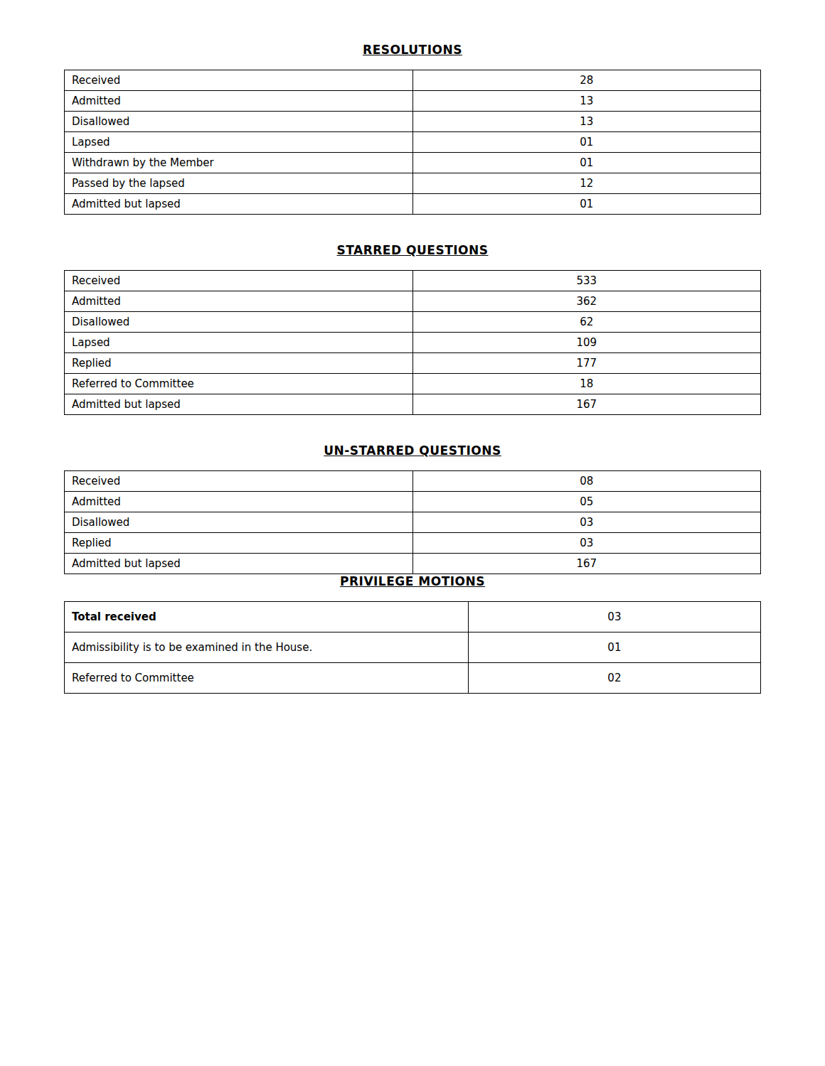RESOLUTIONS
| Received | 28 |
| Admitted | 13 |
| Disallowed | 13 |
| Lapsed | 01 |
| Withdrawn by the Member | 01 |
| Passed by the lapsed | 12 |
| Admitted but lapsed | 01 |
STARRED QUESTIONS
| Received | 533 |
| Admitted | 362 |
| Disallowed | 62 |
| Lapsed | 109 |
| Replied | 177 |
| Referred to Committee | 18 |
| Admitted but lapsed | 167 |
UN-STARRED QUESTIONS
| Received | 08 |
| Admitted | 05 |
| Disallowed | 03 |
| Replied | 03 |
| Admitted but lapsed | 167 |
PRIVILEGE MOTIONS
| Total received | 03 |
| Admissibility is to be examined in the House. | 01 |
| Referred to Committee | 02 |